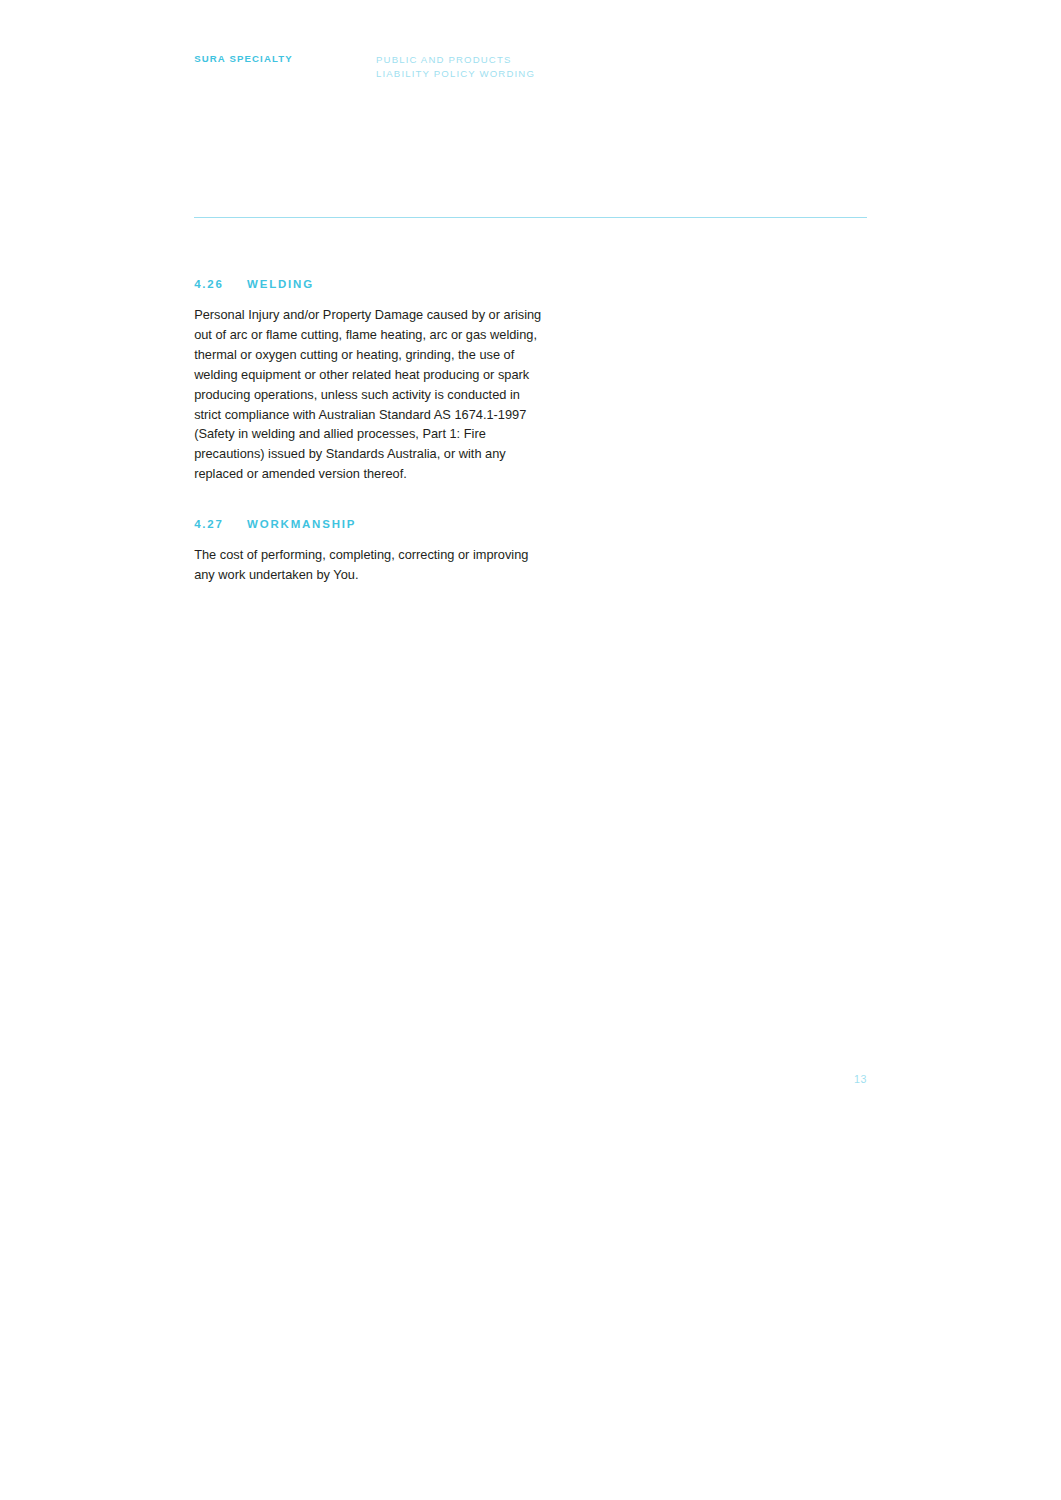SURA Specialty
Public and Products
Liability Policy Wording
4.26 Welding
Personal Injury and/or Property Damage caused by or arising out of arc or flame cutting, flame heating, arc or gas welding, thermal or oxygen cutting or heating, grinding, the use of welding equipment or other related heat producing or spark producing operations, unless such activity is conducted in strict compliance with Australian Standard AS 1674.1-1997 (Safety in welding and allied processes, Part 1: Fire precautions) issued by Standards Australia, or with any replaced or amended version thereof.
4.27 Workmanship
The cost of performing, completing, correcting or improving any work undertaken by You.
13